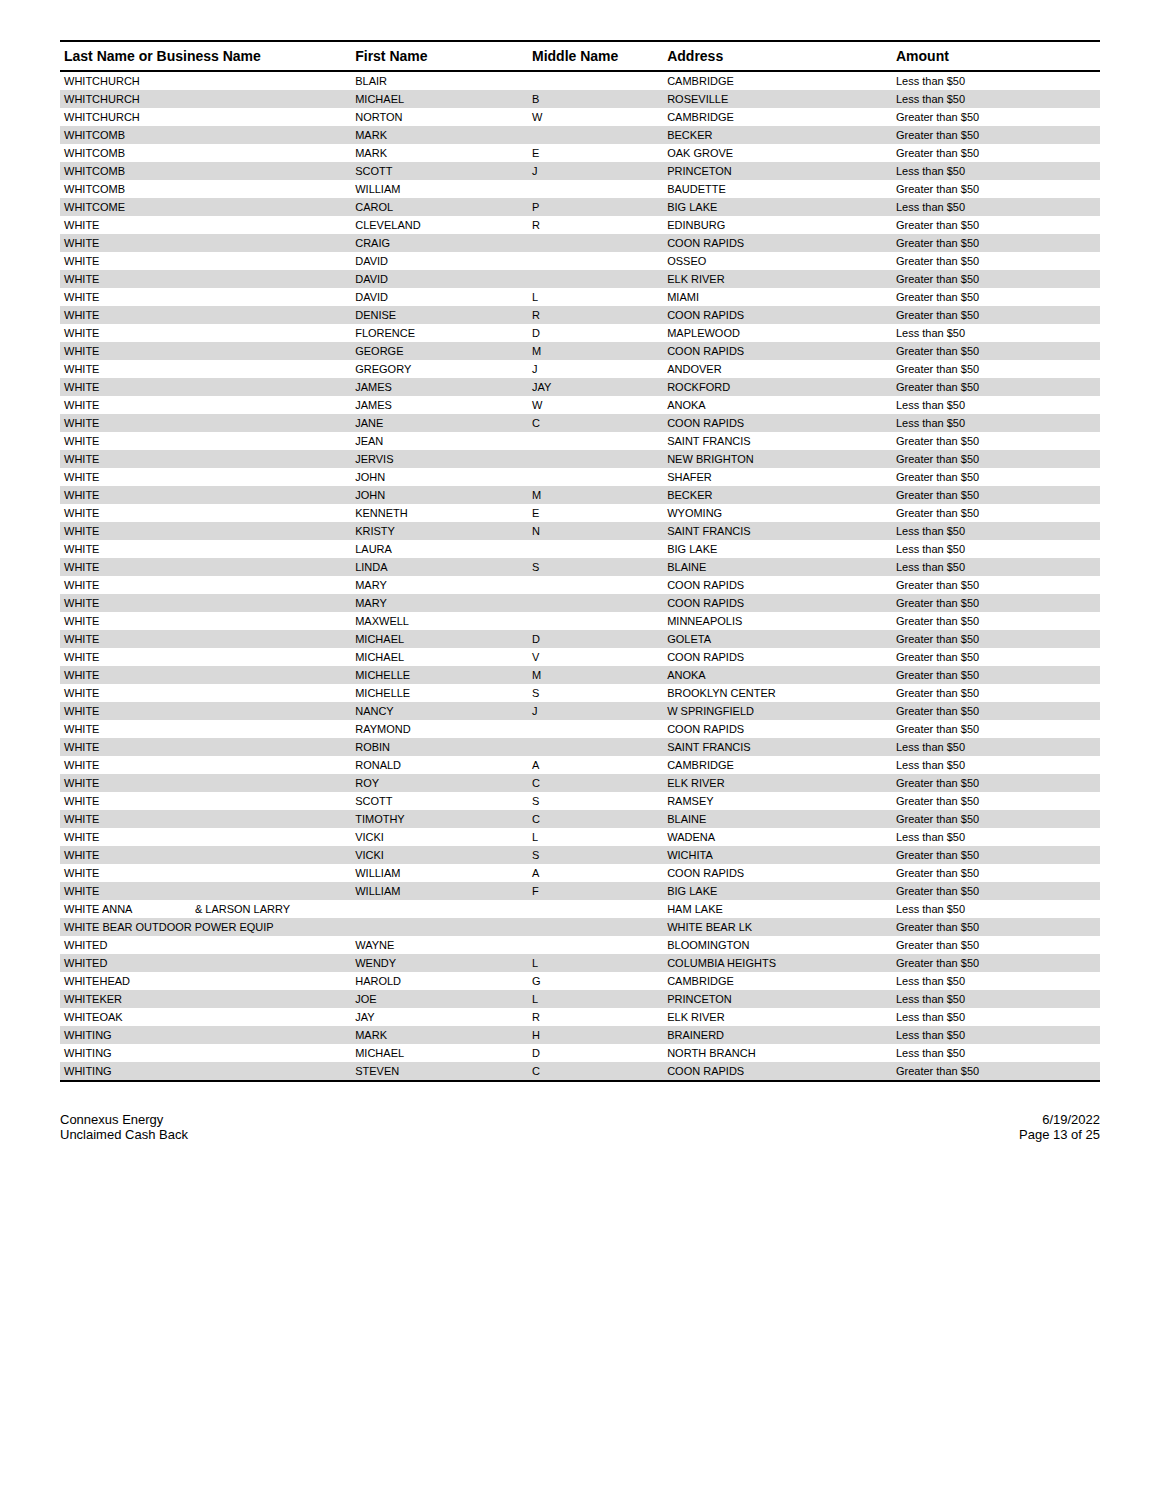| Last Name or Business Name | First Name | Middle Name | Address | Amount |
| --- | --- | --- | --- | --- |
| WHITCHURCH | BLAIR | | CAMBRIDGE | Less than $50 |
| WHITCHURCH | MICHAEL | B | ROSEVILLE | Less than $50 |
| WHITCHURCH | NORTON | W | CAMBRIDGE | Greater than $50 |
| WHITCOMB | MARK | | BECKER | Greater than $50 |
| WHITCOMB | MARK | E | OAK GROVE | Greater than $50 |
| WHITCOMB | SCOTT | J | PRINCETON | Less than $50 |
| WHITCOMB | WILLIAM | | BAUDETTE | Greater than $50 |
| WHITCOME | CAROL | P | BIG LAKE | Less than $50 |
| WHITE | CLEVELAND | R | EDINBURG | Greater than $50 |
| WHITE | CRAIG | | COON RAPIDS | Greater than $50 |
| WHITE | DAVID | | OSSEO | Greater than $50 |
| WHITE | DAVID | | ELK RIVER | Greater than $50 |
| WHITE | DAVID | L | MIAMI | Greater than $50 |
| WHITE | DENISE | R | COON RAPIDS | Greater than $50 |
| WHITE | FLORENCE | D | MAPLEWOOD | Less than $50 |
| WHITE | GEORGE | M | COON RAPIDS | Greater than $50 |
| WHITE | GREGORY | J | ANDOVER | Greater than $50 |
| WHITE | JAMES | JAY | ROCKFORD | Greater than $50 |
| WHITE | JAMES | W | ANOKA | Less than $50 |
| WHITE | JANE | C | COON RAPIDS | Less than $50 |
| WHITE | JEAN | | SAINT FRANCIS | Greater than $50 |
| WHITE | JERVIS | | NEW BRIGHTON | Greater than $50 |
| WHITE | JOHN | | SHAFER | Greater than $50 |
| WHITE | JOHN | M | BECKER | Greater than $50 |
| WHITE | KENNETH | E | WYOMING | Greater than $50 |
| WHITE | KRISTY | N | SAINT FRANCIS | Less than $50 |
| WHITE | LAURA | | BIG LAKE | Less than $50 |
| WHITE | LINDA | S | BLAINE | Less than $50 |
| WHITE | MARY | | COON RAPIDS | Greater than $50 |
| WHITE | MARY | | COON RAPIDS | Greater than $50 |
| WHITE | MAXWELL | | MINNEAPOLIS | Greater than $50 |
| WHITE | MICHAEL | D | GOLETA | Greater than $50 |
| WHITE | MICHAEL | V | COON RAPIDS | Greater than $50 |
| WHITE | MICHELLE | M | ANOKA | Greater than $50 |
| WHITE | MICHELLE | S | BROOKLYN CENTER | Greater than $50 |
| WHITE | NANCY | J | W SPRINGFIELD | Greater than $50 |
| WHITE | RAYMOND | | COON RAPIDS | Greater than $50 |
| WHITE | ROBIN | | SAINT FRANCIS | Less than $50 |
| WHITE | RONALD | A | CAMBRIDGE | Less than $50 |
| WHITE | ROY | C | ELK RIVER | Greater than $50 |
| WHITE | SCOTT | S | RAMSEY | Greater than $50 |
| WHITE | TIMOTHY | C | BLAINE | Greater than $50 |
| WHITE | VICKI | L | WADENA | Less than $50 |
| WHITE | VICKI | S | WICHITA | Greater than $50 |
| WHITE | WILLIAM | A | COON RAPIDS | Greater than $50 |
| WHITE | WILLIAM | F | BIG LAKE | Greater than $50 |
| WHITE ANNA & LARSON LARRY | | | HAM LAKE | Less than $50 |
| WHITE BEAR OUTDOOR POWER EQUIP | | | WHITE BEAR LK | Greater than $50 |
| WHITED | WAYNE | | BLOOMINGTON | Greater than $50 |
| WHITED | WENDY | L | COLUMBIA HEIGHTS | Greater than $50 |
| WHITEHEAD | HAROLD | G | CAMBRIDGE | Less than $50 |
| WHITEKER | JOE | L | PRINCETON | Less than $50 |
| WHITEOAK | JAY | R | ELK RIVER | Less than $50 |
| WHITING | MARK | H | BRAINERD | Less than $50 |
| WHITING | MICHAEL | D | NORTH BRANCH | Less than $50 |
| WHITING | STEVEN | C | COON RAPIDS | Greater than $50 |
Connexus Energy
Unclaimed Cash Back
6/19/2022
Page 13 of 25